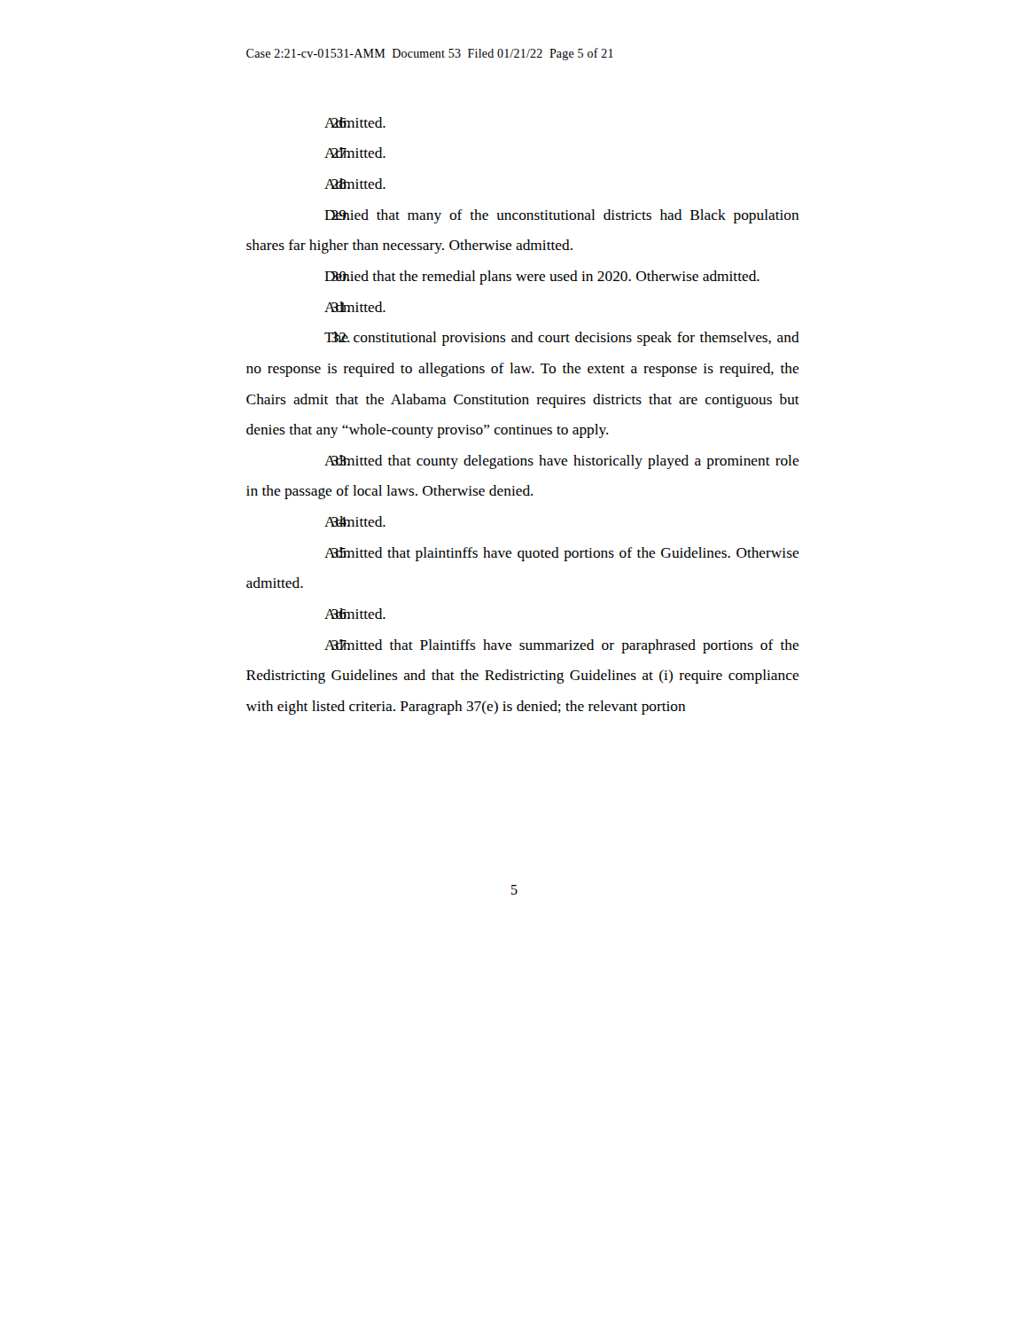Case 2:21-cv-01531-AMM Document 53 Filed 01/21/22 Page 5 of 21
26. Admitted.
27. Admitted.
28. Admitted.
29. Denied that many of the unconstitutional districts had Black population shares far higher than necessary. Otherwise admitted.
30. Denied that the remedial plans were used in 2020. Otherwise admitted.
31. Admitted.
32. The constitutional provisions and court decisions speak for themselves, and no response is required to allegations of law. To the extent a response is required, the Chairs admit that the Alabama Constitution requires districts that are contiguous but denies that any “whole-county proviso” continues to apply.
33. Admitted that county delegations have historically played a prominent role in the passage of local laws. Otherwise denied.
34. Admitted.
35. Admitted that plaintinffs have quoted portions of the Guidelines. Otherwise admitted.
36. Admitted.
37. Admitted that Plaintiffs have summarized or paraphrased portions of the Redistricting Guidelines and that the Redistricting Guidelines at (i) require compliance with eight listed criteria. Paragraph 37(e) is denied; the relevant portion
5